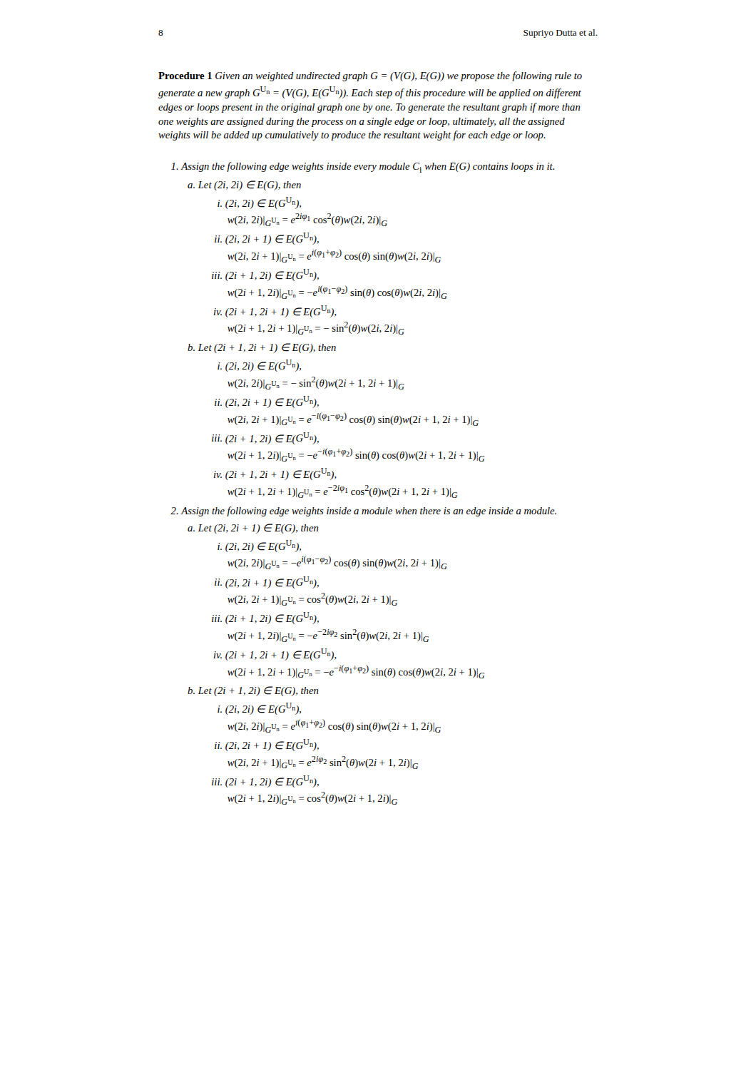8 Supriyo Dutta et al.
Procedure 1 Given an weighted undirected graph G = (V(G), E(G)) we propose the following rule to generate a new graph GUn = (V(G), E(GUn)). Each step of this procedure will be applied on different edges or loops present in the original graph one by one. To generate the resultant graph if more than one weights are assigned during the process on a single edge or loop, ultimately, all the assigned weights will be added up cumulatively to produce the resultant weight for each edge or loop.
Assign the following edge weights inside every module Ci when E(G) contains loops in it.
Let (2i, 2i) ∈ E(G), then
(2i, 2i) ∈ E(GUn), w(2i, 2i)|GUn = e2iφ1 cos2(θ)w(2i, 2i)|G
(2i, 2i + 1) ∈ E(GUn), w(2i, 2i + 1)|GUn = ei(φ1+φ2) cos(θ) sin(θ)w(2i, 2i)|G
(2i + 1, 2i) ∈ E(GUn), w(2i + 1, 2i)|GUn = −ei(φ1−φ2) sin(θ) cos(θ)w(2i, 2i)|G
(2i + 1, 2i + 1) ∈ E(GUn), w(2i + 1, 2i + 1)|GUn = − sin2(θ)w(2i, 2i)|G
Let (2i + 1, 2i + 1) ∈ E(G), then
(2i, 2i) ∈ E(GUn), w(2i, 2i)|GUn = − sin2(θ)w(2i + 1, 2i + 1)|G
(2i, 2i + 1) ∈ E(GUn), w(2i, 2i + 1)|GUn = e−i(φ1−φ2) cos(θ) sin(θ)w(2i + 1, 2i + 1)|G
(2i + 1, 2i) ∈ E(GUn), w(2i + 1, 2i)|GUn = −e−i(φ1+φ2) sin(θ) cos(θ)w(2i + 1, 2i + 1)|G
(2i + 1, 2i + 1) ∈ E(GUn), w(2i + 1, 2i + 1)|GUn = e−2iφ1 cos2(θ)w(2i + 1, 2i + 1)|G
Assign the following edge weights inside a module when there is an edge inside a module.
Let (2i, 2i + 1) ∈ E(G), then
(2i, 2i) ∈ E(GUn), w(2i, 2i)|GUn = −ei(φ1−φ2) cos(θ) sin(θ)w(2i, 2i + 1)|G
(2i, 2i + 1) ∈ E(GUn), w(2i, 2i + 1)|GUn = cos2(θ)w(2i, 2i + 1)|G
(2i + 1, 2i) ∈ E(GUn), w(2i + 1, 2i)|GUn = −e−2iφ2 sin2(θ)w(2i, 2i + 1)|G
(2i + 1, 2i + 1) ∈ E(GUn), w(2i + 1, 2i + 1)|GUn = −e−i(φ1+φ2) sin(θ) cos(θ)w(2i, 2i + 1)|G
Let (2i + 1, 2i) ∈ E(G), then
(2i, 2i) ∈ E(GUn), w(2i, 2i)|GUn = ei(φ1+φ2) cos(θ) sin(θ)w(2i + 1, 2i)|G
(2i, 2i + 1) ∈ E(GUn), w(2i, 2i + 1)|GUn = e2iφ2 sin2(θ)w(2i + 1, 2i)|G
(2i + 1, 2i) ∈ E(GUn), w(2i + 1, 2i)|GUn = cos2(θ)w(2i + 1, 2i)|G